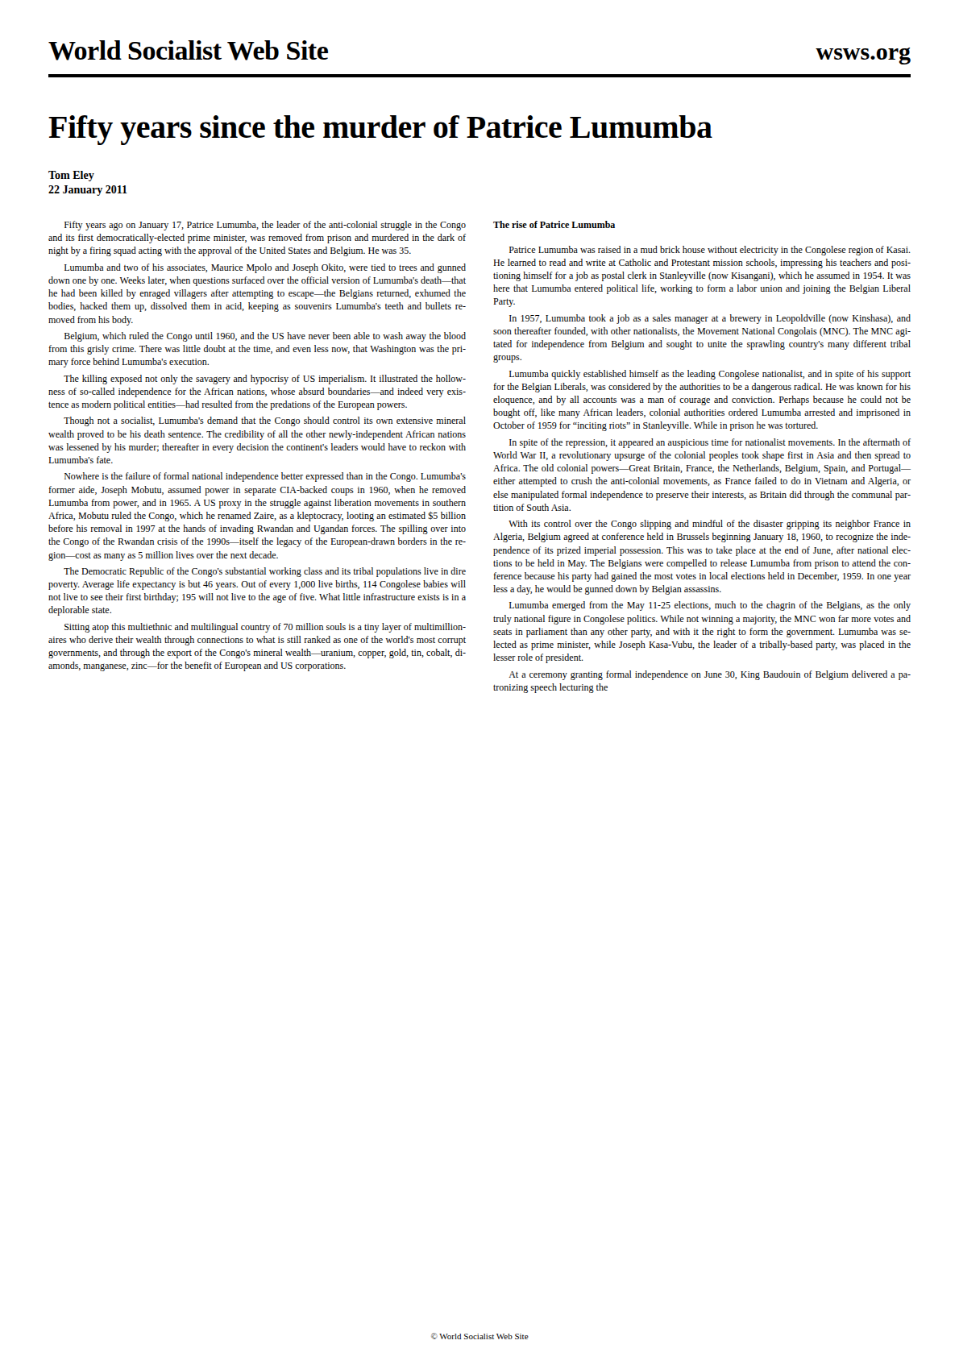World Socialist Web Site
wsws.org
Fifty years since the murder of Patrice Lumumba
Tom Eley
22 January 2011
Fifty years ago on January 17, Patrice Lumumba, the leader of the anti-colonial struggle in the Congo and its first democratically-elected prime minister, was removed from prison and murdered in the dark of night by a firing squad acting with the approval of the United States and Belgium. He was 35.
Lumumba and two of his associates, Maurice Mpolo and Joseph Okito, were tied to trees and gunned down one by one. Weeks later, when questions surfaced over the official version of Lumumba's death—that he had been killed by enraged villagers after attempting to escape—the Belgians returned, exhumed the bodies, hacked them up, dissolved them in acid, keeping as souvenirs Lumumba's teeth and bullets removed from his body.
Belgium, which ruled the Congo until 1960, and the US have never been able to wash away the blood from this grisly crime. There was little doubt at the time, and even less now, that Washington was the primary force behind Lumumba's execution.
The killing exposed not only the savagery and hypocrisy of US imperialism. It illustrated the hollowness of so-called independence for the African nations, whose absurd boundaries—and indeed very existence as modern political entities—had resulted from the predations of the European powers.
Though not a socialist, Lumumba's demand that the Congo should control its own extensive mineral wealth proved to be his death sentence. The credibility of all the other newly-independent African nations was lessened by his murder; thereafter in every decision the continent's leaders would have to reckon with Lumumba's fate.
Nowhere is the failure of formal national independence better expressed than in the Congo. Lumumba's former aide, Joseph Mobutu, assumed power in separate CIA-backed coups in 1960, when he removed Lumumba from power, and in 1965. A US proxy in the struggle against liberation movements in southern Africa, Mobutu ruled the Congo, which he renamed Zaire, as a kleptocracy, looting an estimated $5 billion before his removal in 1997 at the hands of invading Rwandan and Ugandan forces. The spilling over into the Congo of the Rwandan crisis of the 1990s—itself the legacy of the European-drawn borders in the region—cost as many as 5 million lives over the next decade.
The Democratic Republic of the Congo's substantial working class and its tribal populations live in dire poverty. Average life expectancy is but 46 years. Out of every 1,000 live births, 114 Congolese babies will not live to see their first birthday; 195 will not live to the age of five. What little infrastructure exists is in a deplorable state.
Sitting atop this multiethnic and multilingual country of 70 million souls is a tiny layer of multimillionaires who derive their wealth through connections to what is still ranked as one of the world's most corrupt governments, and through the export of the Congo's mineral wealth—uranium, copper, gold, tin, cobalt, diamonds, manganese, zinc—for the benefit of European and US corporations.
The rise of Patrice Lumumba
Patrice Lumumba was raised in a mud brick house without electricity in the Congolese region of Kasai. He learned to read and write at Catholic and Protestant mission schools, impressing his teachers and positioning himself for a job as postal clerk in Stanleyville (now Kisangani), which he assumed in 1954. It was here that Lumumba entered political life, working to form a labor union and joining the Belgian Liberal Party.
In 1957, Lumumba took a job as a sales manager at a brewery in Leopoldville (now Kinshasa), and soon thereafter founded, with other nationalists, the Movement National Congolais (MNC). The MNC agitated for independence from Belgium and sought to unite the sprawling country's many different tribal groups.
Lumumba quickly established himself as the leading Congolese nationalist, and in spite of his support for the Belgian Liberals, was considered by the authorities to be a dangerous radical. He was known for his eloquence, and by all accounts was a man of courage and conviction. Perhaps because he could not be bought off, like many African leaders, colonial authorities ordered Lumumba arrested and imprisoned in October of 1959 for “inciting riots” in Stanleyville. While in prison he was tortured.
In spite of the repression, it appeared an auspicious time for nationalist movements. In the aftermath of World War II, a revolutionary upsurge of the colonial peoples took shape first in Asia and then spread to Africa. The old colonial powers—Great Britain, France, the Netherlands, Belgium, Spain, and Portugal—either attempted to crush the anti-colonial movements, as France failed to do in Vietnam and Algeria, or else manipulated formal independence to preserve their interests, as Britain did through the communal partition of South Asia.
With its control over the Congo slipping and mindful of the disaster gripping its neighbor France in Algeria, Belgium agreed at conference held in Brussels beginning January 18, 1960, to recognize the independence of its prized imperial possession. This was to take place at the end of June, after national elections to be held in May. The Belgians were compelled to release Lumumba from prison to attend the conference because his party had gained the most votes in local elections held in December, 1959. In one year less a day, he would be gunned down by Belgian assassins.
Lumumba emerged from the May 11-25 elections, much to the chagrin of the Belgians, as the only truly national figure in Congolese politics. While not winning a majority, the MNC won far more votes and seats in parliament than any other party, and with it the right to form the government. Lumumba was selected as prime minister, while Joseph Kasa-Vubu, the leader of a tribally-based party, was placed in the lesser role of president.
At a ceremony granting formal independence on June 30, King Baudouin of Belgium delivered a patronizing speech lecturing the
© World Socialist Web Site